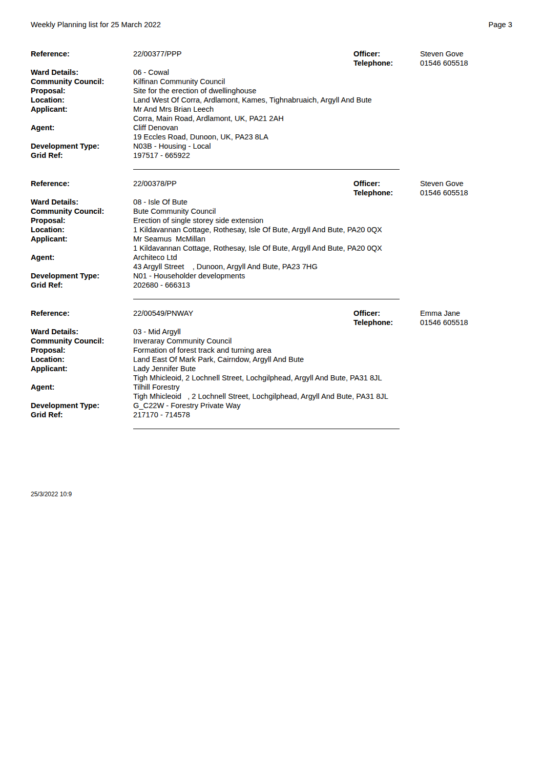Weekly Planning list for 25 March 2022
Page 3
| Reference: | 22/00377/PPP | Officer: | Steven Gove |
| | | Telephone: | 01546 605518 |
| Ward Details: | 06 - Cowal |
| Community Council: | Kilfinan Community Council |
| Proposal: | Site for the erection of dwellinghouse |
| Location: | Land West Of Corra, Ardlamont, Kames, Tighnabruaich, Argyll And Bute |
| Applicant: | Mr And Mrs Brian Leech |
| | Corra, Main Road, Ardlamont, UK, PA21 2AH |
| Agent: | Cliff Denovan |
| | 19 Eccles Road, Dunoon, UK, PA23 8LA |
| Development Type: | N03B - Housing - Local |
| Grid Ref: | 197517 - 665922 |
| Reference: | 22/00378/PP | Officer: | Steven Gove |
| | | Telephone: | 01546 605518 |
| Ward Details: | 08 - Isle Of Bute |
| Community Council: | Bute Community Council |
| Proposal: | Erection of single storey side extension |
| Location: | 1 Kildavannan Cottage, Rothesay, Isle Of Bute, Argyll And Bute, PA20 0QX |
| Applicant: | Mr Seamus McMillan |
| | 1 Kildavannan Cottage, Rothesay, Isle Of Bute, Argyll And Bute, PA20 0QX |
| Agent: | Architeco Ltd |
| | 43 Argyll Street , Dunoon, Argyll And Bute, PA23 7HG |
| Development Type: | N01 - Householder developments |
| Grid Ref: | 202680 - 666313 |
| Reference: | 22/00549/PNWAY | Officer: | Emma Jane |
| | | Telephone: | 01546 605518 |
| Ward Details: | 03 - Mid Argyll |
| Community Council: | Inveraray Community Council |
| Proposal: | Formation of forest track and turning area |
| Location: | Land East Of Mark Park, Cairndow, Argyll And Bute |
| Applicant: | Lady Jennifer Bute |
| | Tigh Mhicleoid, 2 Lochnell Street, Lochgilphead, Argyll And Bute, PA31 8JL |
| Agent: | Tilhill Forestry |
| | Tigh Mhicleoid , 2 Lochnell Street, Lochgilphead, Argyll And Bute, PA31 8JL |
| Development Type: | G_C22W - Forestry Private Way |
| Grid Ref: | 217170 - 714578 |
25/3/2022 10:9